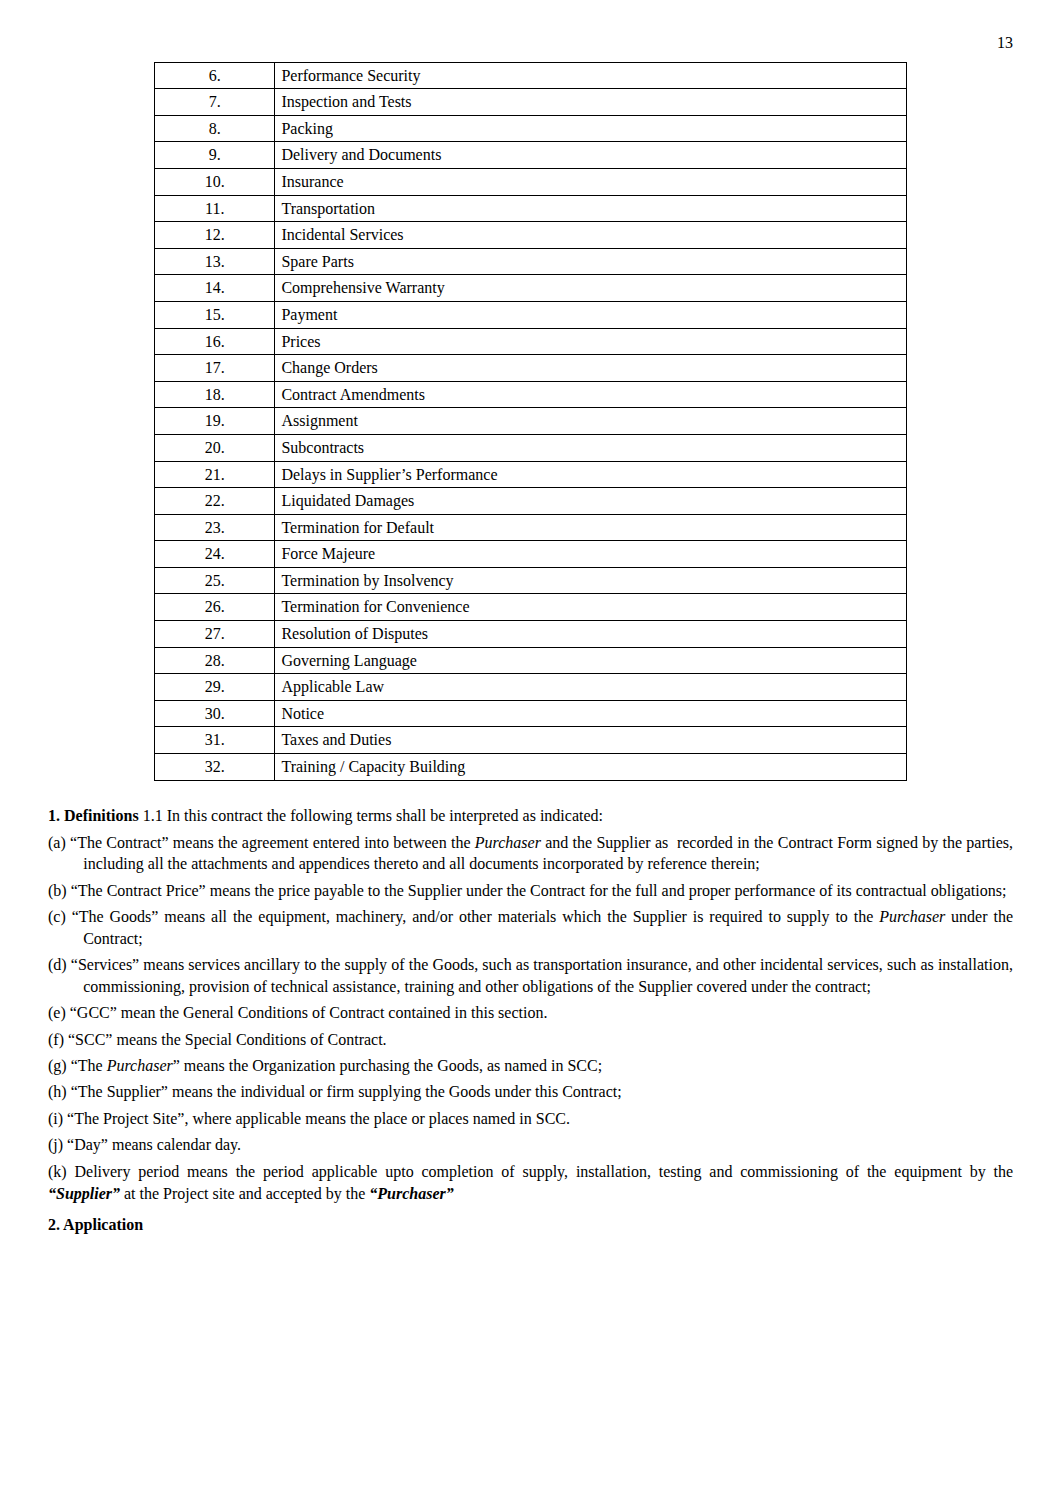13
| 6. | Performance Security |
| 7. | Inspection and Tests |
| 8. | Packing |
| 9. | Delivery and Documents |
| 10. | Insurance |
| 11. | Transportation |
| 12. | Incidental Services |
| 13. | Spare Parts |
| 14. | Comprehensive Warranty |
| 15. | Payment |
| 16. | Prices |
| 17. | Change Orders |
| 18. | Contract Amendments |
| 19. | Assignment |
| 20. | Subcontracts |
| 21. | Delays in Supplier’s Performance |
| 22. | Liquidated Damages |
| 23. | Termination for Default |
| 24. | Force Majeure |
| 25. | Termination by Insolvency |
| 26. | Termination for Convenience |
| 27. | Resolution of Disputes |
| 28. | Governing Language |
| 29. | Applicable Law |
| 30. | Notice |
| 31. | Taxes and Duties |
| 32. | Training / Capacity Building |
1. Definitions 1.1 In this contract the following terms shall be interpreted as indicated:
(a) “The Contract” means the agreement entered into between the Purchaser and the Supplier as recorded in the Contract Form signed by the parties, including all the attachments and appendices thereto and all documents incorporated by reference therein;
(b) “The Contract Price” means the price payable to the Supplier under the Contract for the full and proper performance of its contractual obligations;
(c) “The Goods” means all the equipment, machinery, and/or other materials which the Supplier is required to supply to the Purchaser under the Contract;
(d) “Services” means services ancillary to the supply of the Goods, such as transportation insurance, and other incidental services, such as installation, commissioning, provision of technical assistance, training and other obligations of the Supplier covered under the contract;
(e) “GCC” mean the General Conditions of Contract contained in this section.
(f) “SCC” means the Special Conditions of Contract.
(g) “The Purchaser” means the Organization purchasing the Goods, as named in SCC;
(h) “The Supplier” means the individual or firm supplying the Goods under this Contract;
(i) “The Project Site”, where applicable means the place or places named in SCC.
(j) “Day” means calendar day.
(k) Delivery period means the period applicable upto completion of supply, installation, testing and commissioning of the equipment by the “Supplier” at the Project site and accepted by the “Purchaser”
2. Application